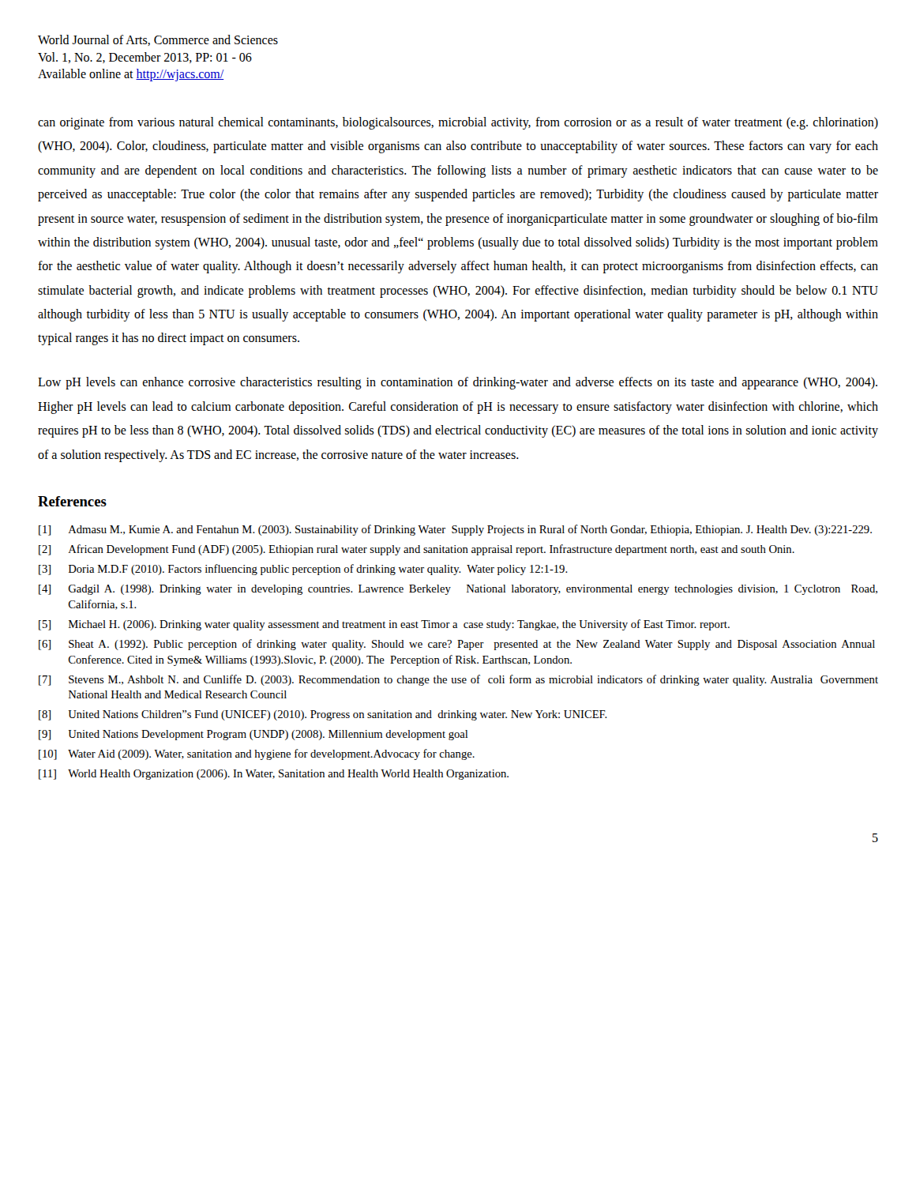World Journal of Arts, Commerce and Sciences
Vol. 1, No. 2, December 2013, PP: 01 - 06
Available online at http://wjacs.com/
can originate from various natural chemical contaminants, biologicalsources, microbial activity, from corrosion or as a result of water treatment (e.g. chlorination) (WHO, 2004). Color, cloudiness, particulate matter and visible organisms can also contribute to unacceptability of water sources. These factors can vary for each community and are dependent on local conditions and characteristics. The following lists a number of primary aesthetic indicators that can cause water to be perceived as unacceptable: True color (the color that remains after any suspended particles are removed); Turbidity (the cloudiness caused by particulate matter present in source water, resuspension of sediment in the distribution system, the presence of inorganicparticulate matter in some groundwater or sloughing of bio-film within the distribution system (WHO, 2004). unusual taste, odor and „feel“ problems (usually due to total dissolved solids) Turbidity is the most important problem for the aesthetic value of water quality. Although it doesn’t necessarily adversely affect human health, it can protect microorganisms from disinfection effects, can stimulate bacterial growth, and indicate problems with treatment processes (WHO, 2004). For effective disinfection, median turbidity should be below 0.1 NTU although turbidity of less than 5 NTU is usually acceptable to consumers (WHO, 2004). An important operational water quality parameter is pH, although within typical ranges it has no direct impact on consumers.
Low pH levels can enhance corrosive characteristics resulting in contamination of drinking-water and adverse effects on its taste and appearance (WHO, 2004). Higher pH levels can lead to calcium carbonate deposition. Careful consideration of pH is necessary to ensure satisfactory water disinfection with chlorine, which requires pH to be less than 8 (WHO, 2004). Total dissolved solids (TDS) and electrical conductivity (EC) are measures of the total ions in solution and ionic activity of a solution respectively. As TDS and EC increase, the corrosive nature of the water increases.
References
[1] Admasu M., Kumie A. and Fentahun M. (2003). Sustainability of Drinking Water Supply Projects in Rural of North Gondar, Ethiopia, Ethiopian. J. Health Dev. (3):221-229.
[2] African Development Fund (ADF) (2005). Ethiopian rural water supply and sanitation appraisal report. Infrastructure department north, east and south Onin.
[3] Doria M.D.F (2010). Factors influencing public perception of drinking water quality. Water policy 12:1-19.
[4] Gadgil A. (1998). Drinking water in developing countries. Lawrence Berkeley National laboratory, environmental energy technologies division, 1 Cyclotron Road, California, s.1.
[5] Michael H. (2006). Drinking water quality assessment and treatment in east Timor a case study: Tangkae, the University of East Timor. report.
[6] Sheat A. (1992). Public perception of drinking water quality. Should we care? Paper presented at the New Zealand Water Supply and Disposal Association Annual Conference. Cited in Syme& Williams (1993).Slovic, P. (2000). The Perception of Risk. Earthscan, London.
[7] Stevens M., Ashbolt N. and Cunliffe D. (2003). Recommendation to change the use of coli form as microbial indicators of drinking water quality. Australia Government National Health and Medical Research Council
[8] United Nations Children”s Fund (UNICEF) (2010). Progress on sanitation and drinking water. New York: UNICEF.
[9] United Nations Development Program (UNDP) (2008). Millennium development goal
[10] Water Aid (2009). Water, sanitation and hygiene for development.Advocacy for change.
[11] World Health Organization (2006). In Water, Sanitation and Health World Health Organization.
5